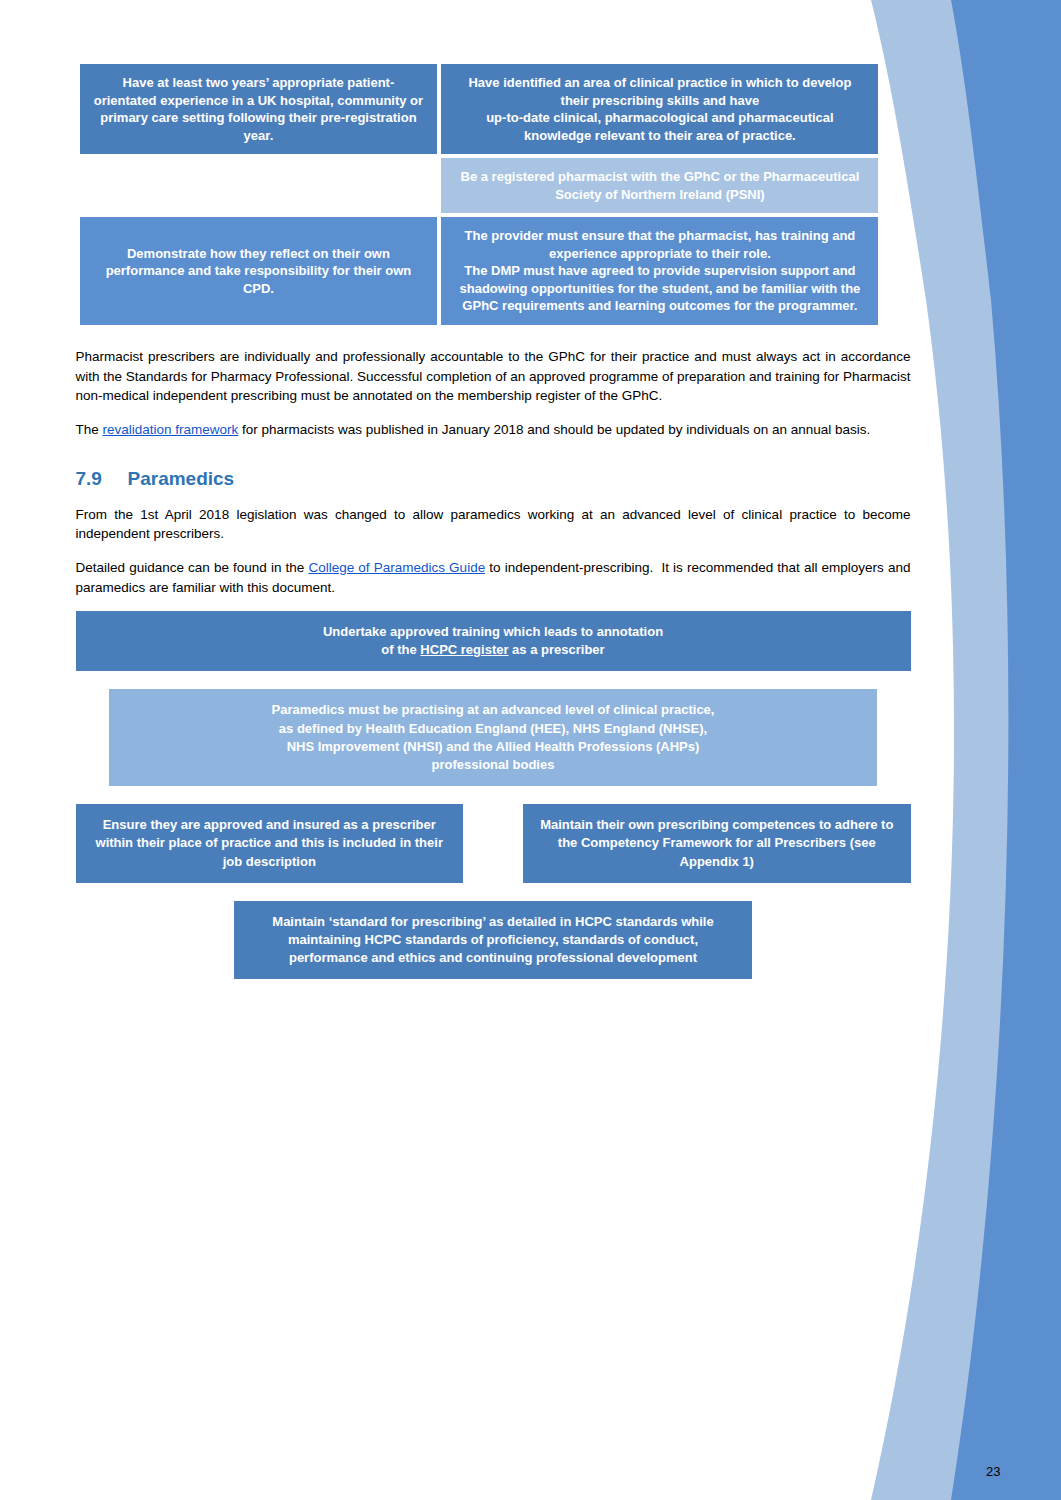| Have at least two years’ appropriate patient-orientated experience in a UK hospital, community or primary care setting following their pre-registration year. | Have identified an area of clinical practice in which to develop their prescribing skills and have up-to-date clinical, pharmacological and pharmaceutical knowledge relevant to their area of practice. |
| | Be a registered pharmacist with the GPhC or the Pharmaceutical Society of Northern Ireland (PSNI) | |
| Demonstrate how they reflect on their own performance and take responsibility for their own CPD. | The provider must ensure that the pharmacist, has training and experience appropriate to their role. The DMP must have agreed to provide supervision support and shadowing opportunities for the student, and be familiar with the GPhC requirements and learning outcomes for the programmer. |
Pharmacist prescribers are individually and professionally accountable to the GPhC for their practice and must always act in accordance with the Standards for Pharmacy Professional. Successful completion of an approved programme of preparation and training for Pharmacist non-medical independent prescribing must be annotated on the membership register of the GPhC.
The revalidation framework for pharmacists was published in January 2018 and should be updated by individuals on an annual basis.
7.9 Paramedics
From the 1st April 2018 legislation was changed to allow paramedics working at an advanced level of clinical practice to become independent prescribers.
Detailed guidance can be found in the College of Paramedics Guide to independent-prescribing. It is recommended that all employers and paramedics are familiar with this document.
Undertake approved training which leads to annotation
of the HCPC register as a prescriber
Paramedics must be practising at an advanced level of clinical practice,
as defined by Health Education England (HEE), NHS England (NHSE),
NHS Improvement (NHSI) and the Allied Health Professions (AHPs)
professional bodies
Ensure they are approved and insured as a prescriber within their place of practice and this is included in their job description
Maintain their own prescribing competences to adhere to the Competency Framework for all Prescribers (see Appendix 1)
Maintain ‘standard for prescribing’ as detailed in HCPC standards while maintaining HCPC standards of proficiency, standards of conduct, performance and ethics and continuing professional development
23